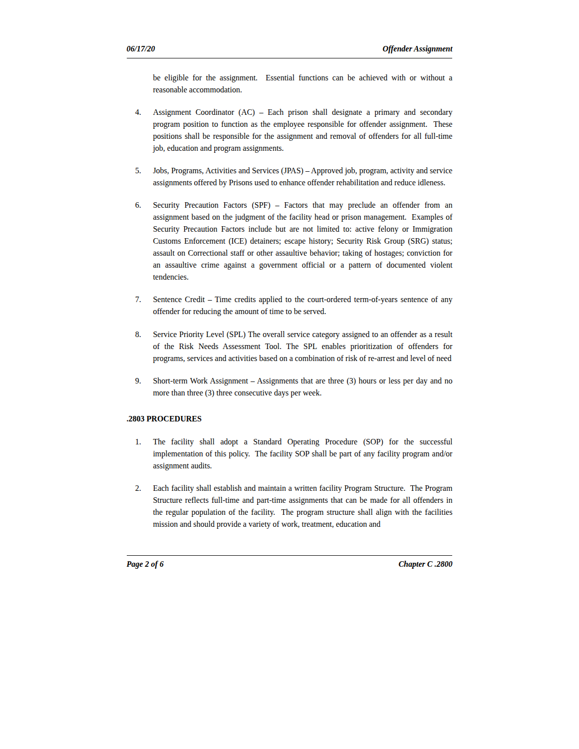06/17/20 Offender Assignment
be eligible for the assignment. Essential functions can be achieved with or without a reasonable accommodation.
4. Assignment Coordinator (AC) – Each prison shall designate a primary and secondary program position to function as the employee responsible for offender assignment. These positions shall be responsible for the assignment and removal of offenders for all full-time job, education and program assignments.
5. Jobs, Programs, Activities and Services (JPAS) – Approved job, program, activity and service assignments offered by Prisons used to enhance offender rehabilitation and reduce idleness.
6. Security Precaution Factors (SPF) – Factors that may preclude an offender from an assignment based on the judgment of the facility head or prison management. Examples of Security Precaution Factors include but are not limited to: active felony or Immigration Customs Enforcement (ICE) detainers; escape history; Security Risk Group (SRG) status; assault on Correctional staff or other assaultive behavior; taking of hostages; conviction for an assaultive crime against a government official or a pattern of documented violent tendencies.
7. Sentence Credit – Time credits applied to the court-ordered term-of-years sentence of any offender for reducing the amount of time to be served.
8. Service Priority Level (SPL) The overall service category assigned to an offender as a result of the Risk Needs Assessment Tool. The SPL enables prioritization of offenders for programs, services and activities based on a combination of risk of re-arrest and level of need
9. Short-term Work Assignment – Assignments that are three (3) hours or less per day and no more than three (3) three consecutive days per week.
.2803 PROCEDURES
1. The facility shall adopt a Standard Operating Procedure (SOP) for the successful implementation of this policy. The facility SOP shall be part of any facility program and/or assignment audits.
2. Each facility shall establish and maintain a written facility Program Structure. The Program Structure reflects full-time and part-time assignments that can be made for all offenders in the regular population of the facility. The program structure shall align with the facilities mission and should provide a variety of work, treatment, education and
Page 2 of 6 Chapter C .2800